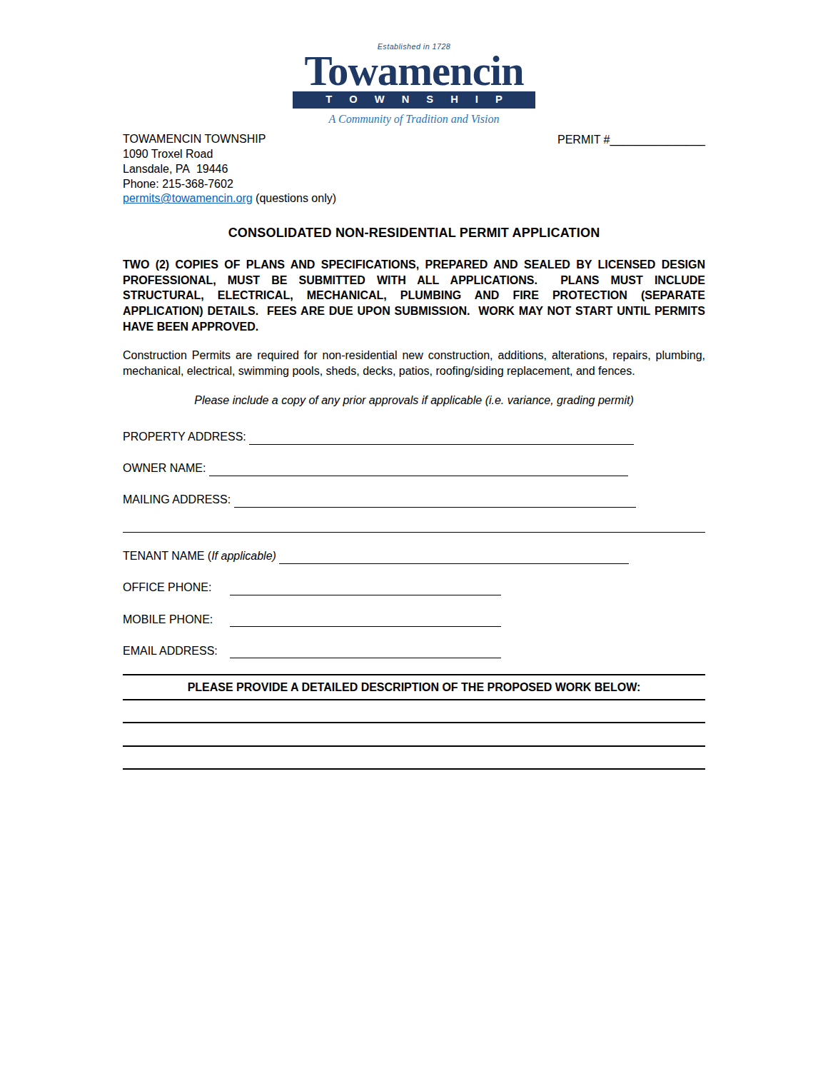Established in 1728
Towamencin
T O W N S H I P
A Community of Tradition and Vision
TOWAMENCIN TOWNSHIP
1090 Troxel Road
Lansdale, PA 19446
Phone: 215-368-7602
permits@towamencin.org (questions only)
PERMIT #_______________
CONSOLIDATED NON-RESIDENTIAL PERMIT APPLICATION
TWO (2) COPIES OF PLANS AND SPECIFICATIONS, PREPARED AND SEALED BY LICENSED DESIGN PROFESSIONAL, MUST BE SUBMITTED WITH ALL APPLICATIONS. PLANS MUST INCLUDE STRUCTURAL, ELECTRICAL, MECHANICAL, PLUMBING AND FIRE PROTECTION (SEPARATE APPLICATION) DETAILS. FEES ARE DUE UPON SUBMISSION. WORK MAY NOT START UNTIL PERMITS HAVE BEEN APPROVED.
Construction Permits are required for non-residential new construction, additions, alterations, repairs, plumbing, mechanical, electrical, swimming pools, sheds, decks, patios, roofing/siding replacement, and fences.
Please include a copy of any prior approvals if applicable (i.e. variance, grading permit)
PROPERTY ADDRESS:
OWNER NAME:
MAILING ADDRESS:
TENANT NAME (If applicable)
OFFICE PHONE:
MOBILE PHONE:
EMAIL ADDRESS:
PLEASE PROVIDE A DETAILED DESCRIPTION OF THE PROPOSED WORK BELOW: